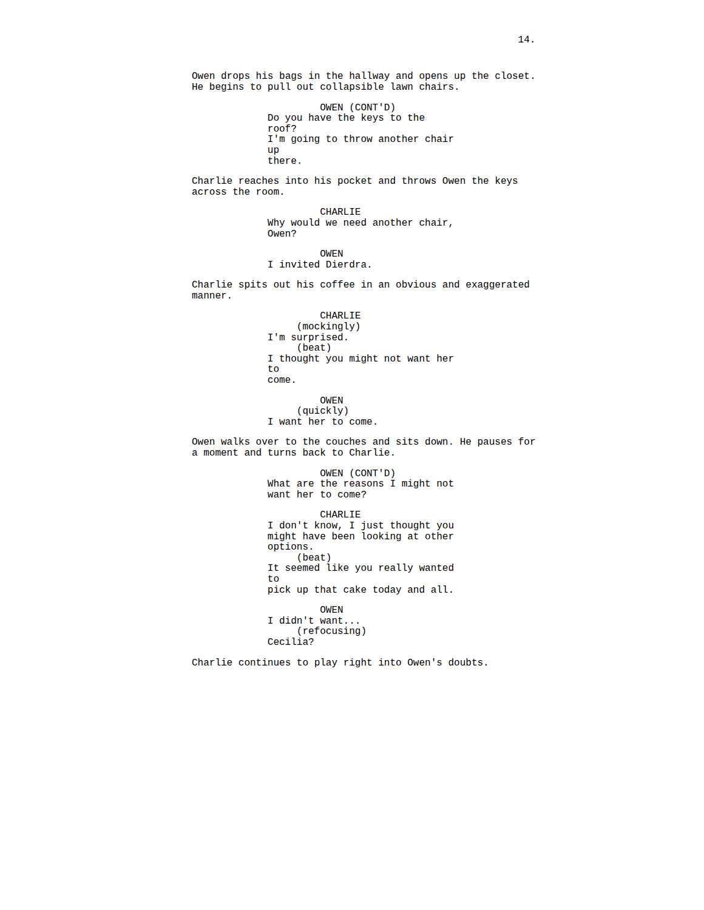14.
Owen drops his bags in the hallway and opens up the closet. He begins to pull out collapsible lawn chairs.
OWEN (CONT'D)
Do you have the keys to the roof? I'm going to throw another chair up there.
Charlie reaches into his pocket and throws Owen the keys across the room.
CHARLIE
Why would we need another chair, Owen?
OWEN
I invited Dierdra.
Charlie spits out his coffee in an obvious and exaggerated manner.
CHARLIE
(mockingly)
I'm surprised.
(beat)
I thought you might not want her to come.
OWEN
(quickly)
I want her to come.
Owen walks over to the couches and sits down. He pauses for a moment and turns back to Charlie.
OWEN (CONT'D)
What are the reasons I might not want her to come?
CHARLIE
I don't know, I just thought you might have been looking at other options.
(beat)
It seemed like you really wanted to pick up that cake today and all.
OWEN
I didn't want...
(refocusing)
Cecilia?
Charlie continues to play right into Owen's doubts.